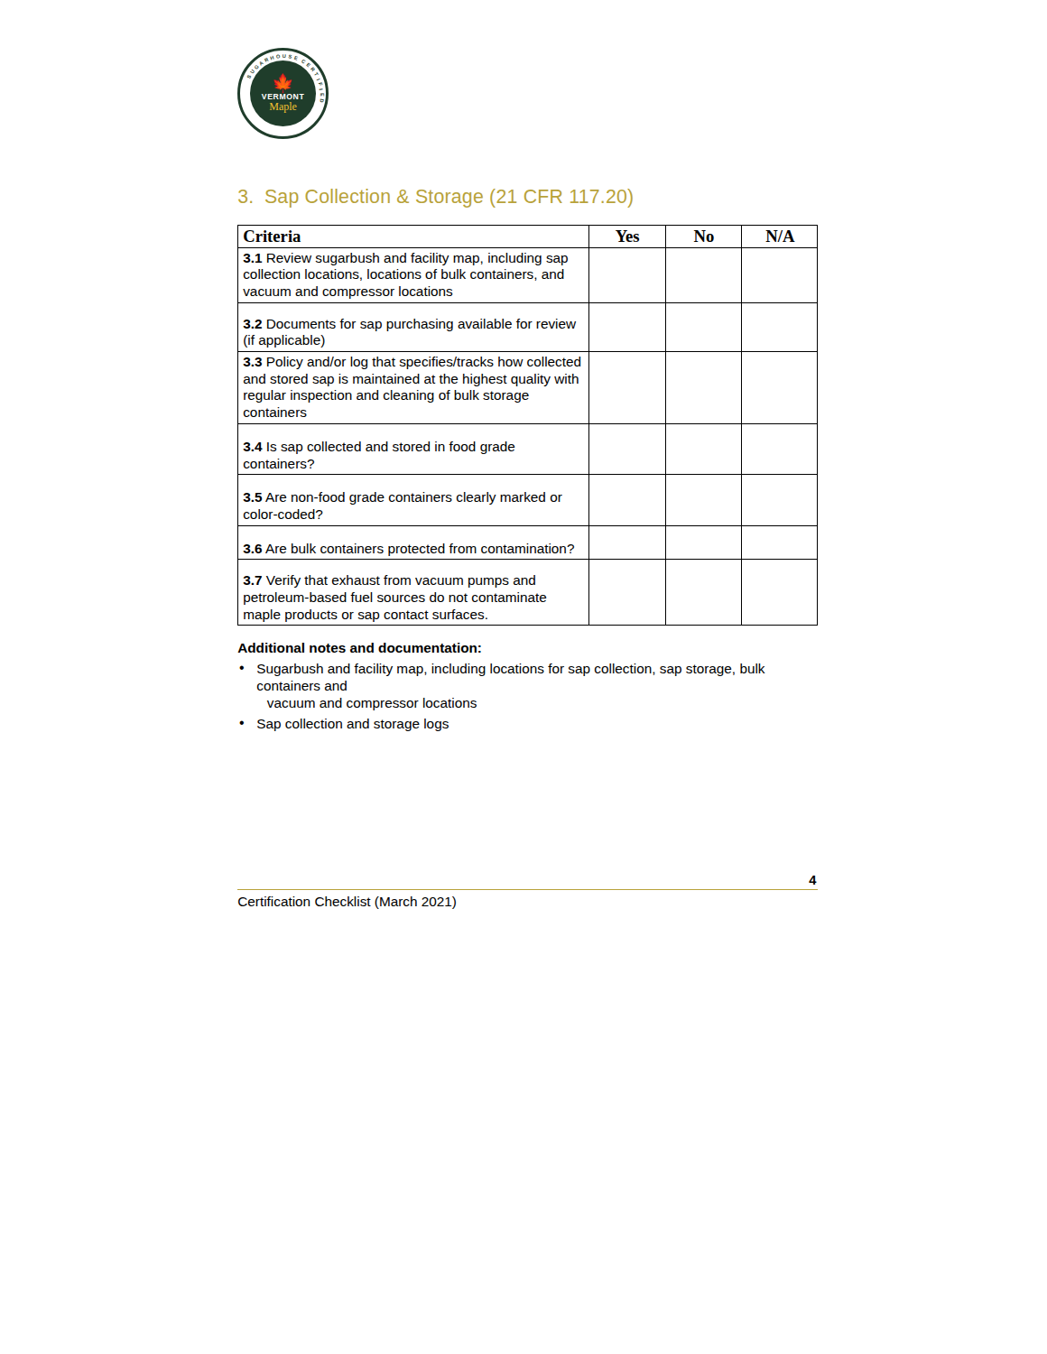S U G A R H O U S E C E R T I F I E D
🍁
VERMONT
Maple
3. Sap Collection & Storage (21 CFR 117.20)
| Criteria | Yes | No | N/A |
| --- | --- | --- | --- |
| 3.1 Review sugarbush and facility map, including sap collection locations, locations of bulk containers, and vacuum and compressor locations | | | |
| 3.2 Documents for sap purchasing available for review (if applicable) | | | |
| 3.3 Policy and/or log that specifies/tracks how collected and stored sap is maintained at the highest quality with regular inspection and cleaning of bulk storage containers | | | |
| 3.4 Is sap collected and stored in food grade containers? | | | |
| 3.5 Are non-food grade containers clearly marked or color-coded? | | | |
| 3.6 Are bulk containers protected from contamination? | | | |
| 3.7 Verify that exhaust from vacuum pumps and petroleum-based fuel sources do not contaminate maple products or sap contact surfaces. | | | |
Additional notes and documentation:
Sugarbush and facility map, including locations for sap collection, sap storage, bulk containers andvacuum and compressor locations
Sap collection and storage logs
4
Certification Checklist (March 2021)